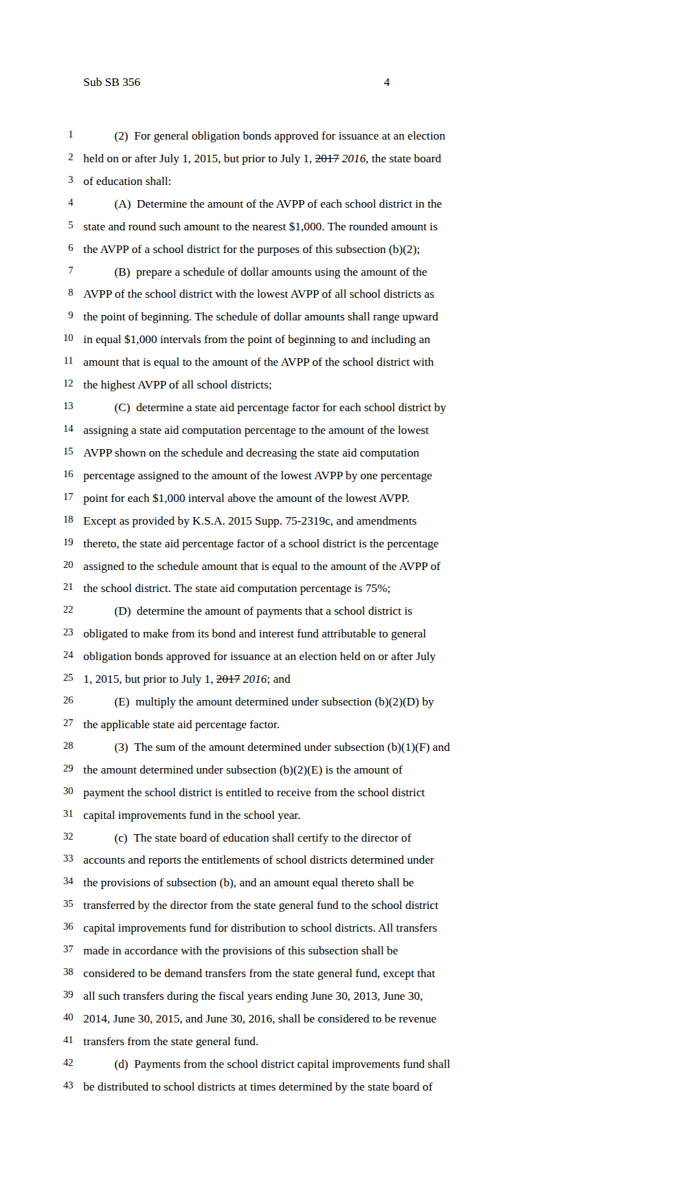Sub SB 356 4
(2) For general obligation bonds approved for issuance at an election
held on or after July 1, 2015, but prior to July 1, 2017 2016, the state board
of education shall:
(A) Determine the amount of the AVPP of each school district in the
state and round such amount to the nearest $1,000. The rounded amount is
the AVPP of a school district for the purposes of this subsection (b)(2);
(B) prepare a schedule of dollar amounts using the amount of the
AVPP of the school district with the lowest AVPP of all school districts as
the point of beginning. The schedule of dollar amounts shall range upward
in equal $1,000 intervals from the point of beginning to and including an
amount that is equal to the amount of the AVPP of the school district with
the highest AVPP of all school districts;
(C) determine a state aid percentage factor for each school district by
assigning a state aid computation percentage to the amount of the lowest
AVPP shown on the schedule and decreasing the state aid computation
percentage assigned to the amount of the lowest AVPP by one percentage
point for each $1,000 interval above the amount of the lowest AVPP.
Except as provided by K.S.A. 2015 Supp. 75-2319c, and amendments
thereto, the state aid percentage factor of a school district is the percentage
assigned to the schedule amount that is equal to the amount of the AVPP of
the school district. The state aid computation percentage is 75%;
(D) determine the amount of payments that a school district is
obligated to make from its bond and interest fund attributable to general
obligation bonds approved for issuance at an election held on or after July
1, 2015, but prior to July 1, 2017 2016; and
(E) multiply the amount determined under subsection (b)(2)(D) by
the applicable state aid percentage factor.
(3) The sum of the amount determined under subsection (b)(1)(F) and
the amount determined under subsection (b)(2)(E) is the amount of
payment the school district is entitled to receive from the school district
capital improvements fund in the school year.
(c) The state board of education shall certify to the director of
accounts and reports the entitlements of school districts determined under
the provisions of subsection (b), and an amount equal thereto shall be
transferred by the director from the state general fund to the school district
capital improvements fund for distribution to school districts. All transfers
made in accordance with the provisions of this subsection shall be
considered to be demand transfers from the state general fund, except that
all such transfers during the fiscal years ending June 30, 2013, June 30,
2014, June 30, 2015, and June 30, 2016, shall be considered to be revenue
transfers from the state general fund.
(d) Payments from the school district capital improvements fund shall
be distributed to school districts at times determined by the state board of